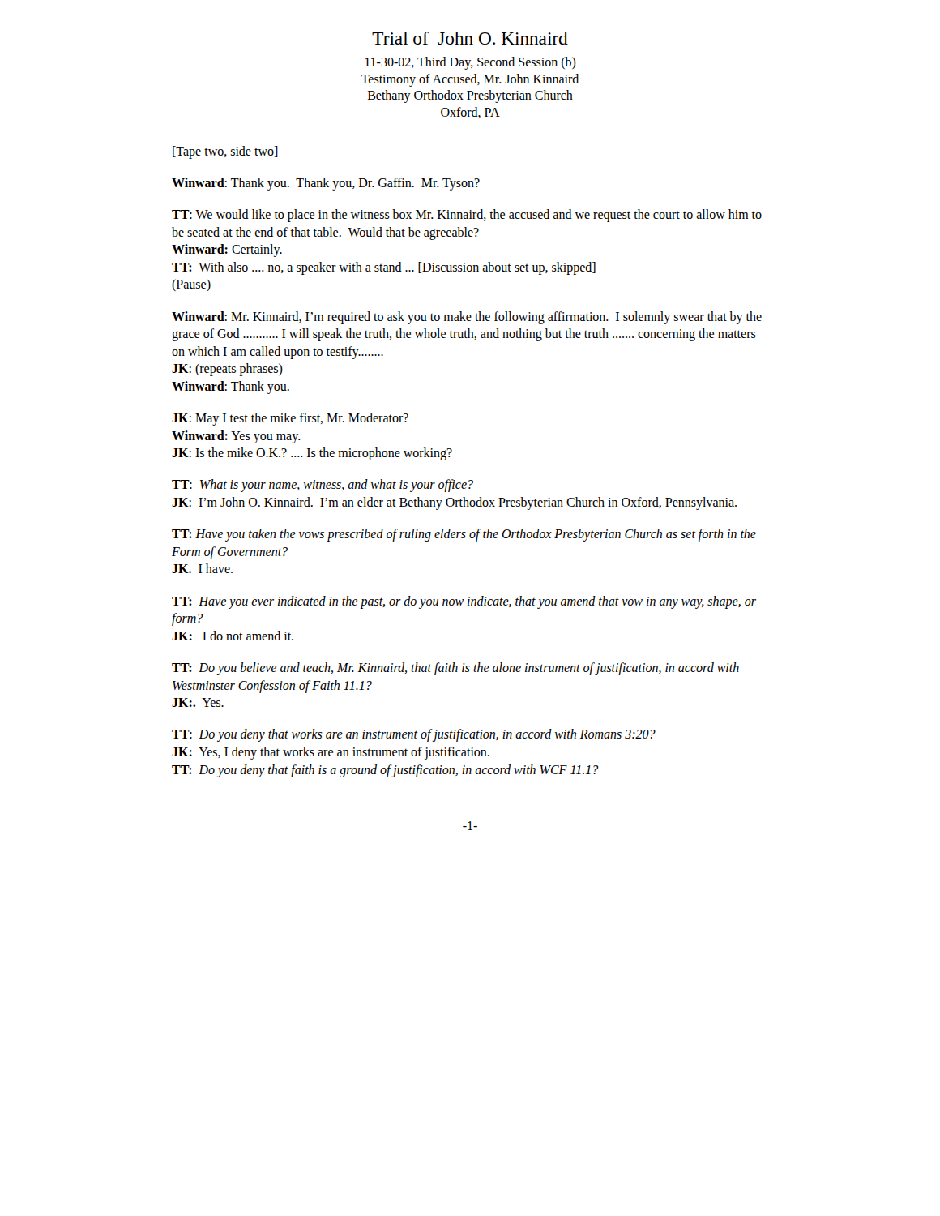Trial of John O. Kinnaird
11-30-02, Third Day, Second Session (b)
Testimony of Accused, Mr. John Kinnaird
Bethany Orthodox Presbyterian Church
Oxford, PA
[Tape two, side two]
Winward: Thank you. Thank you, Dr. Gaffin. Mr. Tyson?
TT: We would like to place in the witness box Mr. Kinnaird, the accused and we request the court to allow him to be seated at the end of that table. Would that be agreeable?
Winward: Certainly.
TT: With also .... no, a speaker with a stand ... [Discussion about set up, skipped]
(Pause)
Winward: Mr. Kinnaird, I’m required to ask you to make the following affirmation. I solemnly swear that by the grace of God ........... I will speak the truth, the whole truth, and nothing but the truth ....... concerning the matters on which I am called upon to testify........
JK: (repeats phrases)
Winward: Thank you.
JK: May I test the mike first, Mr. Moderator?
Winward: Yes you may.
JK: Is the mike O.K.? .... Is the microphone working?
TT: What is your name, witness, and what is your office?
JK: I’m John O. Kinnaird. I’m an elder at Bethany Orthodox Presbyterian Church in Oxford, Pennsylvania.
TT: Have you taken the vows prescribed of ruling elders of the Orthodox Presbyterian Church as set forth in the Form of Government?
JK. I have.
TT: Have you ever indicated in the past, or do you now indicate, that you amend that vow in any way, shape, or form?
JK: I do not amend it.
TT: Do you believe and teach, Mr. Kinnaird, that faith is the alone instrument of justification, in accord with Westminster Confession of Faith 11.1?
JK:. Yes.
TT: Do you deny that works are an instrument of justification, in accord with Romans 3:20?
JK: Yes, I deny that works are an instrument of justification.
TT: Do you deny that faith is a ground of justification, in accord with WCF 11.1?
-1-